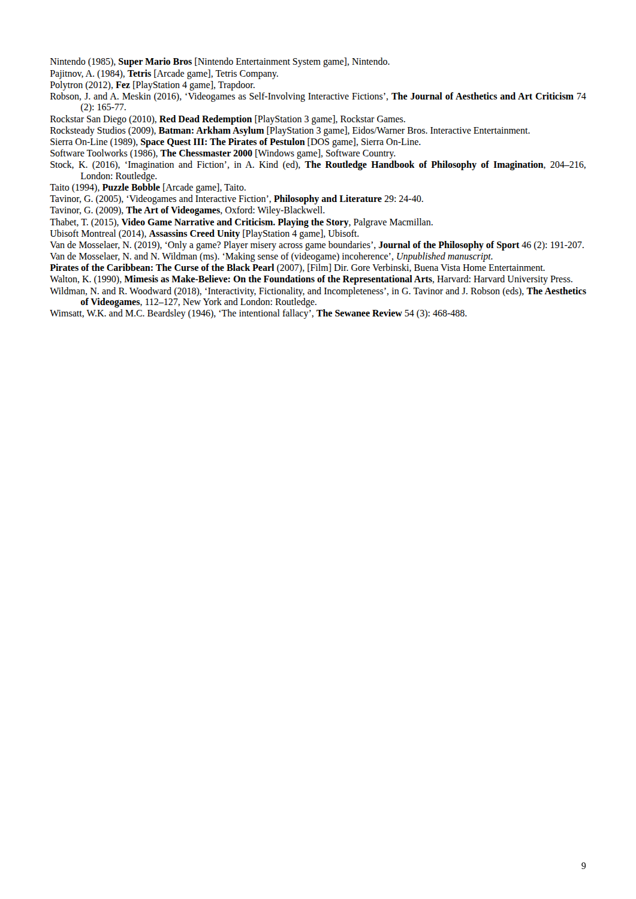Nintendo (1985), Super Mario Bros [Nintendo Entertainment System game], Nintendo.
Pajitnov, A. (1984), Tetris [Arcade game], Tetris Company.
Polytron (2012), Fez [PlayStation 4 game], Trapdoor.
Robson, J. and A. Meskin (2016), ‘Videogames as Self-Involving Interactive Fictions’, The Journal of Aesthetics and Art Criticism 74 (2): 165-77.
Rockstar San Diego (2010), Red Dead Redemption [PlayStation 3 game], Rockstar Games.
Rocksteady Studios (2009), Batman: Arkham Asylum [PlayStation 3 game], Eidos/Warner Bros. Interactive Entertainment.
Sierra On-Line (1989), Space Quest III: The Pirates of Pestulon [DOS game], Sierra On-Line.
Software Toolworks (1986), The Chessmaster 2000 [Windows game], Software Country.
Stock, K. (2016), ‘Imagination and Fiction’, in A. Kind (ed), The Routledge Handbook of Philosophy of Imagination, 204–216, London: Routledge.
Taito (1994), Puzzle Bobble [Arcade game], Taito.
Tavinor, G. (2005), ‘Videogames and Interactive Fiction’, Philosophy and Literature 29: 24-40.
Tavinor, G. (2009), The Art of Videogames, Oxford: Wiley-Blackwell.
Thabet, T. (2015), Video Game Narrative and Criticism. Playing the Story, Palgrave Macmillan.
Ubisoft Montreal (2014), Assassins Creed Unity [PlayStation 4 game], Ubisoft.
Van de Mosselaer, N. (2019), ‘Only a game? Player misery across game boundaries’, Journal of the Philosophy of Sport 46 (2): 191-207.
Van de Mosselaer, N. and N. Wildman (ms). ‘Making sense of (videogame) incoherence’, Unpublished manuscript.
Pirates of the Caribbean: The Curse of the Black Pearl (2007), [Film] Dir. Gore Verbinski, Buena Vista Home Entertainment.
Walton, K. (1990), Mimesis as Make-Believe: On the Foundations of the Representational Arts, Harvard: Harvard University Press.
Wildman, N. and R. Woodward (2018), ‘Interactivity, Fictionality, and Incompleteness’, in G. Tavinor and J. Robson (eds), The Aesthetics of Videogames, 112–127, New York and London: Routledge.
Wimsatt, W.K. and M.C. Beardsley (1946), ‘The intentional fallacy’, The Sewanee Review 54 (3): 468-488.
9